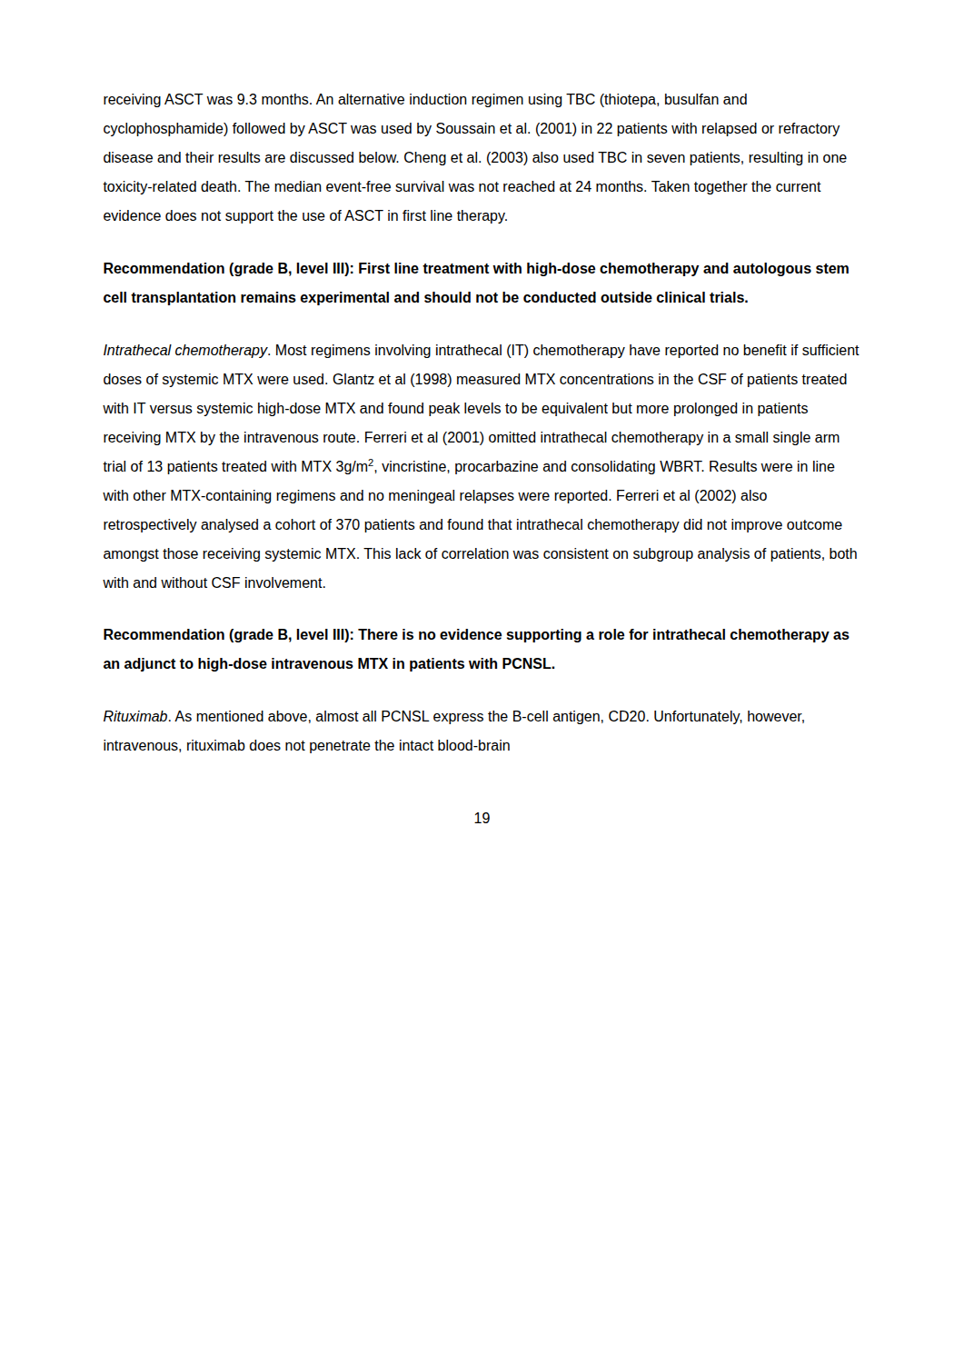receiving ASCT was 9.3 months. An alternative induction regimen using TBC (thiotepa, busulfan and cyclophosphamide) followed by ASCT was used by Soussain et al. (2001) in 22 patients with relapsed or refractory disease and their results are discussed below. Cheng et al. (2003) also used TBC in seven patients, resulting in one toxicity-related death. The median event-free survival was not reached at 24 months. Taken together the current evidence does not support the use of ASCT in first line therapy.
Recommendation (grade B, level III): First line treatment with high-dose chemotherapy and autologous stem cell transplantation remains experimental and should not be conducted outside clinical trials.
Intrathecal chemotherapy. Most regimens involving intrathecal (IT) chemotherapy have reported no benefit if sufficient doses of systemic MTX were used. Glantz et al (1998) measured MTX concentrations in the CSF of patients treated with IT versus systemic high-dose MTX and found peak levels to be equivalent but more prolonged in patients receiving MTX by the intravenous route. Ferreri et al (2001) omitted intrathecal chemotherapy in a small single arm trial of 13 patients treated with MTX 3g/m2, vincristine, procarbazine and consolidating WBRT. Results were in line with other MTX-containing regimens and no meningeal relapses were reported. Ferreri et al (2002) also retrospectively analysed a cohort of 370 patients and found that intrathecal chemotherapy did not improve outcome amongst those receiving systemic MTX. This lack of correlation was consistent on subgroup analysis of patients, both with and without CSF involvement.
Recommendation (grade B, level III): There is no evidence supporting a role for intrathecal chemotherapy as an adjunct to high-dose intravenous MTX in patients with PCNSL.
Rituximab. As mentioned above, almost all PCNSL express the B-cell antigen, CD20. Unfortunately, however, intravenous, rituximab does not penetrate the intact blood-brain
19